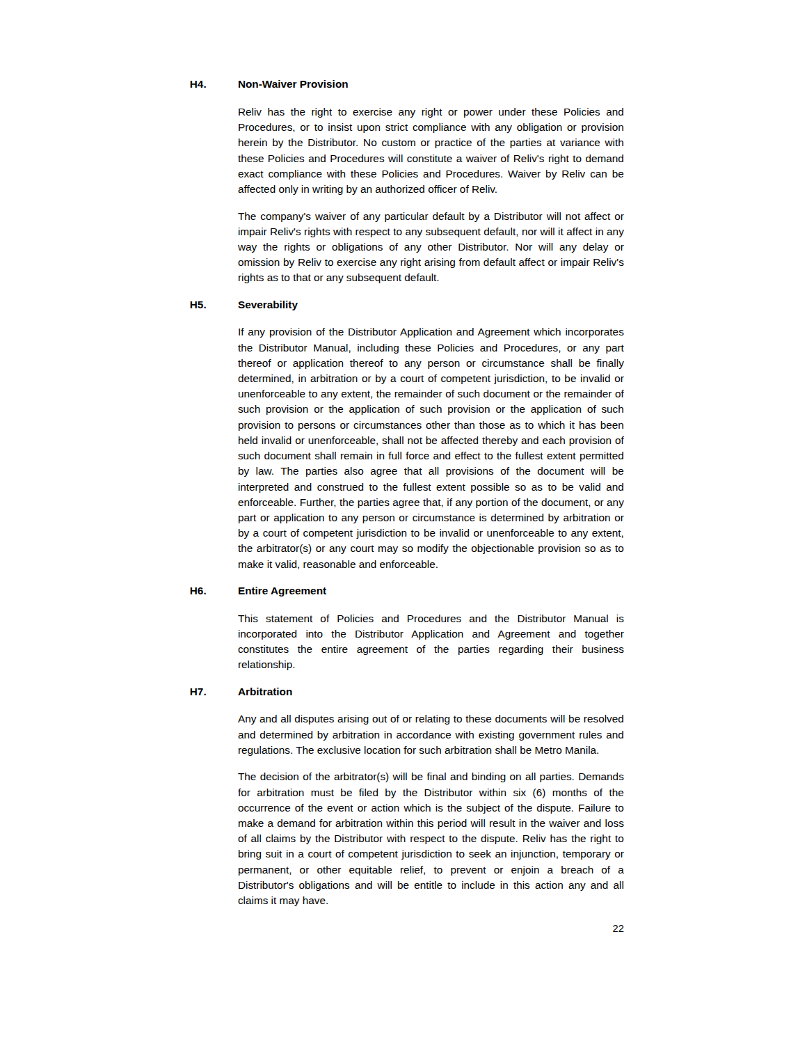H4.
Non-Waiver Provision
Reliv has the right to exercise any right or power under these Policies and Procedures, or to insist upon strict compliance with any obligation or provision herein by the Distributor. No custom or practice of the parties at variance with these Policies and Procedures will constitute a waiver of Reliv's right to demand exact compliance with these Policies and Procedures. Waiver by Reliv can be affected only in writing by an authorized officer of Reliv.
The company's waiver of any particular default by a Distributor will not affect or impair Reliv's rights with respect to any subsequent default, nor will it affect in any way the rights or obligations of any other Distributor. Nor will any delay or omission by Reliv to exercise any right arising from default affect or impair Reliv's rights as to that or any subsequent default.
H5.
Severability
If any provision of the Distributor Application and Agreement which incorporates the Distributor Manual, including these Policies and Procedures, or any part thereof or application thereof to any person or circumstance shall be finally determined, in arbitration or by a court of competent jurisdiction, to be invalid or unenforceable to any extent, the remainder of such document or the remainder of such provision or the application of such provision or the application of such provision to persons or circumstances other than those as to which it has been held invalid or unenforceable, shall not be affected thereby and each provision of such document shall remain in full force and effect to the fullest extent permitted by law. The parties also agree that all provisions of the document will be interpreted and construed to the fullest extent possible so as to be valid and enforceable. Further, the parties agree that, if any portion of the document, or any part or application to any person or circumstance is determined by arbitration or by a court of competent jurisdiction to be invalid or unenforceable to any extent, the arbitrator(s) or any court may so modify the objectionable provision so as to make it valid, reasonable and enforceable.
H6.
Entire Agreement
This statement of Policies and Procedures and the Distributor Manual is incorporated into the Distributor Application and Agreement and together constitutes the entire agreement of the parties regarding their business relationship.
H7.
Arbitration
Any and all disputes arising out of or relating to these documents will be resolved and determined by arbitration in accordance with existing government rules and regulations. The exclusive location for such arbitration shall be Metro Manila.
The decision of the arbitrator(s) will be final and binding on all parties. Demands for arbitration must be filed by the Distributor within six (6) months of the occurrence of the event or action which is the subject of the dispute. Failure to make a demand for arbitration within this period will result in the waiver and loss of all claims by the Distributor with respect to the dispute. Reliv has the right to bring suit in a court of competent jurisdiction to seek an injunction, temporary or permanent, or other equitable relief, to prevent or enjoin a breach of a Distributor's obligations and will be entitle to include in this action any and all claims it may have.
22